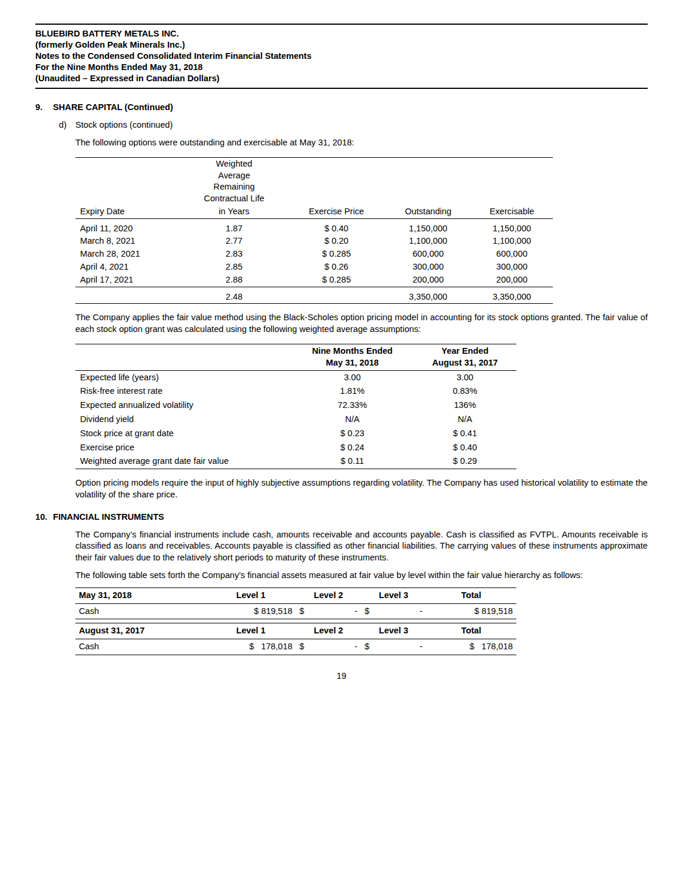BLUEBIRD BATTERY METALS INC.
(formerly Golden Peak Minerals Inc.)
Notes to the Condensed Consolidated Interim Financial Statements
For the Nine Months Ended May 31, 2018
(Unaudited – Expressed in Canadian Dollars)
9. SHARE CAPITAL (Continued)
d) Stock options (continued)
The following options were outstanding and exercisable at May 31, 2018:
| | Weighted Average Remaining Contractual Life | | | |
| --- | --- | --- | --- | --- |
| Expiry Date | in Years | Exercise Price | Outstanding | Exercisable |
| April 11, 2020 | 1.87 | $ 0.40 | 1,150,000 | 1,150,000 |
| March 8, 2021 | 2.77 | $ 0.20 | 1,100,000 | 1,100,000 |
| March 28, 2021 | 2.83 | $ 0.285 | 600,000 | 600,000 |
| April 4, 2021 | 2.85 | $ 0.26 | 300,000 | 300,000 |
| April 17, 2021 | 2.88 | $ 0.285 | 200,000 | 200,000 |
| | 2.48 | | 3,350,000 | 3,350,000 |
The Company applies the fair value method using the Black-Scholes option pricing model in accounting for its stock options granted. The fair value of each stock option grant was calculated using the following weighted average assumptions:
| | Nine Months Ended May 31, 2018 | Year Ended August 31, 2017 |
| --- | --- | --- |
| Expected life (years) | 3.00 | 3.00 |
| Risk-free interest rate | 1.81% | 0.83% |
| Expected annualized volatility | 72.33% | 136% |
| Dividend yield | N/A | N/A |
| Stock price at grant date | $ 0.23 | $ 0.41 |
| Exercise price | $ 0.24 | $ 0.40 |
| Weighted average grant date fair value | $ 0.11 | $ 0.29 |
Option pricing models require the input of highly subjective assumptions regarding volatility. The Company has used historical volatility to estimate the volatility of the share price.
10. FINANCIAL INSTRUMENTS
The Company’s financial instruments include cash, amounts receivable and accounts payable. Cash is classified as FVTPL. Amounts receivable is classified as loans and receivables. Accounts payable is classified as other financial liabilities. The carrying values of these instruments approximate their fair values due to the relatively short periods to maturity of these instruments.
The following table sets forth the Company’s financial assets measured at fair value by level within the fair value hierarchy as follows:
| May 31, 2018 | Level 1 | Level 2 | Level 3 | Total |
| --- | --- | --- | --- | --- |
| Cash | $ 819,518 | $ | - | $ | - | $ 819,518 |
| August 31, 2017 | Level 1 | Level 2 | Level 3 | Total |
| Cash | $ 178,018 | $ | - | $ | - | $ 178,018 |
19